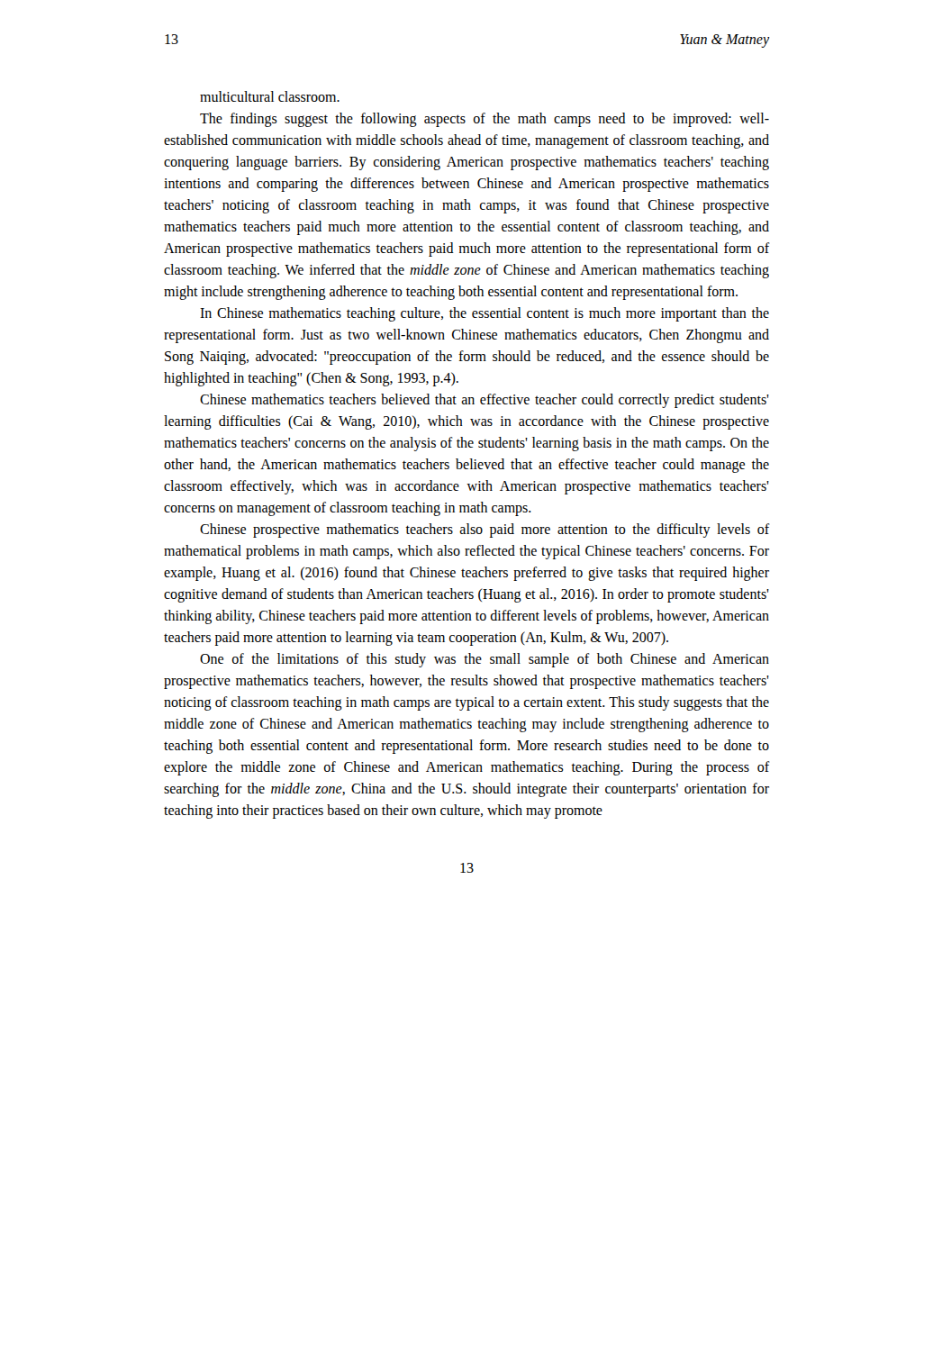13 Yuan & Matney
multicultural classroom.
The findings suggest the following aspects of the math camps need to be improved: well-established communication with middle schools ahead of time, management of classroom teaching, and conquering language barriers. By considering American prospective mathematics teachers' teaching intentions and comparing the differences between Chinese and American prospective mathematics teachers' noticing of classroom teaching in math camps, it was found that Chinese prospective mathematics teachers paid much more attention to the essential content of classroom teaching, and American prospective mathematics teachers paid much more attention to the representational form of classroom teaching. We inferred that the middle zone of Chinese and American mathematics teaching might include strengthening adherence to teaching both essential content and representational form.
In Chinese mathematics teaching culture, the essential content is much more important than the representational form. Just as two well-known Chinese mathematics educators, Chen Zhongmu and Song Naiqing, advocated: "preoccupation of the form should be reduced, and the essence should be highlighted in teaching" (Chen & Song, 1993, p.4).
Chinese mathematics teachers believed that an effective teacher could correctly predict students' learning difficulties (Cai & Wang, 2010), which was in accordance with the Chinese prospective mathematics teachers' concerns on the analysis of the students' learning basis in the math camps. On the other hand, the American mathematics teachers believed that an effective teacher could manage the classroom effectively, which was in accordance with American prospective mathematics teachers' concerns on management of classroom teaching in math camps.
Chinese prospective mathematics teachers also paid more attention to the difficulty levels of mathematical problems in math camps, which also reflected the typical Chinese teachers' concerns. For example, Huang et al. (2016) found that Chinese teachers preferred to give tasks that required higher cognitive demand of students than American teachers (Huang et al., 2016). In order to promote students' thinking ability, Chinese teachers paid more attention to different levels of problems, however, American teachers paid more attention to learning via team cooperation (An, Kulm, & Wu, 2007).
One of the limitations of this study was the small sample of both Chinese and American prospective mathematics teachers, however, the results showed that prospective mathematics teachers' noticing of classroom teaching in math camps are typical to a certain extent. This study suggests that the middle zone of Chinese and American mathematics teaching may include strengthening adherence to teaching both essential content and representational form. More research studies need to be done to explore the middle zone of Chinese and American mathematics teaching. During the process of searching for the middle zone, China and the U.S. should integrate their counterparts' orientation for teaching into their practices based on their own culture, which may promote
13